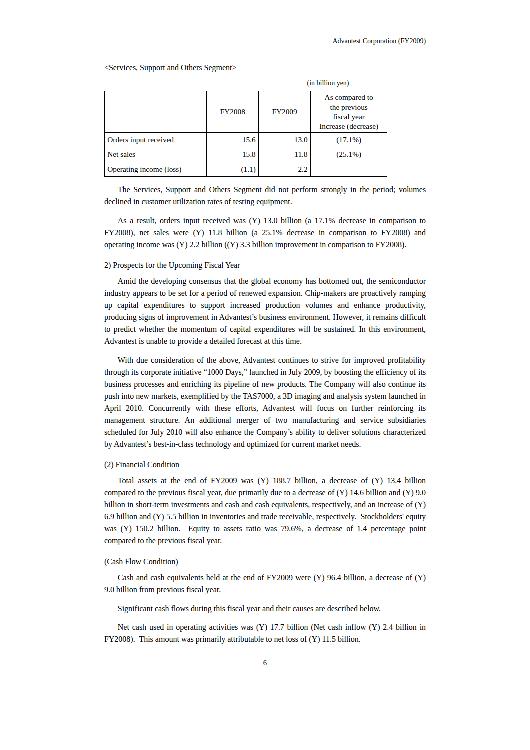Advantest Corporation (FY2009)
<Services, Support and Others Segment>
(in billion yen)
| | FY2008 | FY2009 | As compared to the previous fiscal year Increase (decrease) |
| --- | --- | --- | --- |
| Orders input received | 15.6 | 13.0 | (17.1%) |
| Net sales | 15.8 | 11.8 | (25.1%) |
| Operating income (loss) | (1.1) | 2.2 | — |
The Services, Support and Others Segment did not perform strongly in the period; volumes declined in customer utilization rates of testing equipment.
As a result, orders input received was (Y) 13.0 billion (a 17.1% decrease in comparison to FY2008), net sales were (Y) 11.8 billion (a 25.1% decrease in comparison to FY2008) and operating income was (Y) 2.2 billion ((Y) 3.3 billion improvement in comparison to FY2008).
2) Prospects for the Upcoming Fiscal Year
Amid the developing consensus that the global economy has bottomed out, the semiconductor industry appears to be set for a period of renewed expansion. Chip-makers are proactively ramping up capital expenditures to support increased production volumes and enhance productivity, producing signs of improvement in Advantest’s business environment. However, it remains difficult to predict whether the momentum of capital expenditures will be sustained. In this environment, Advantest is unable to provide a detailed forecast at this time.
With due consideration of the above, Advantest continues to strive for improved profitability through its corporate initiative “1000 Days,” launched in July 2009, by boosting the efficiency of its business processes and enriching its pipeline of new products. The Company will also continue its push into new markets, exemplified by the TAS7000, a 3D imaging and analysis system launched in April 2010. Concurrently with these efforts, Advantest will focus on further reinforcing its management structure. An additional merger of two manufacturing and service subsidiaries scheduled for July 2010 will also enhance the Company’s ability to deliver solutions characterized by Advantest’s best-in-class technology and optimized for current market needs.
(2) Financial Condition
Total assets at the end of FY2009 was (Y) 188.7 billion, a decrease of (Y) 13.4 billion compared to the previous fiscal year, due primarily due to a decrease of (Y) 14.6 billion and (Y) 9.0 billion in short-term investments and cash and cash equivalents, respectively, and an increase of (Y) 6.9 billion and (Y) 5.5 billion in inventories and trade receivable, respectively. Stockholders' equity was (Y) 150.2 billion. Equity to assets ratio was 79.6%, a decrease of 1.4 percentage point compared to the previous fiscal year.
(Cash Flow Condition)
Cash and cash equivalents held at the end of FY2009 were (Y) 96.4 billion, a decrease of (Y) 9.0 billion from previous fiscal year.
Significant cash flows during this fiscal year and their causes are described below.
Net cash used in operating activities was (Y) 17.7 billion (Net cash inflow (Y) 2.4 billion in FY2008). This amount was primarily attributable to net loss of (Y) 11.5 billion.
6